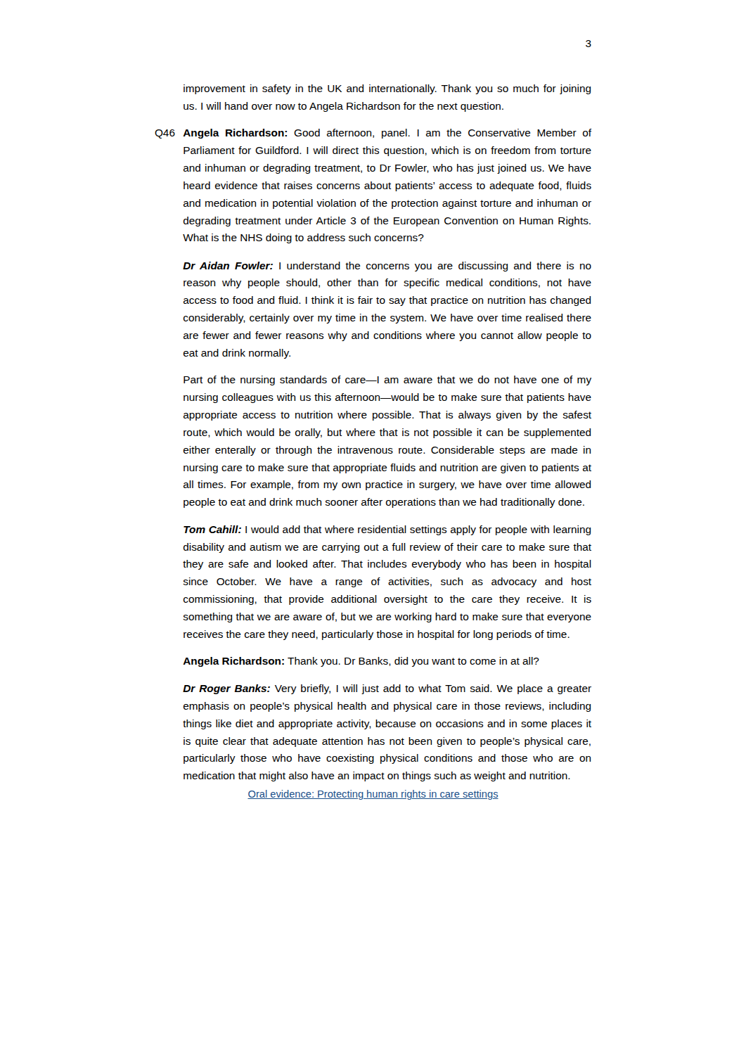3
improvement in safety in the UK and internationally. Thank you so much for joining us. I will hand over now to Angela Richardson for the next question.
Q46
Angela Richardson: Good afternoon, panel. I am the Conservative Member of Parliament for Guildford. I will direct this question, which is on freedom from torture and inhuman or degrading treatment, to Dr Fowler, who has just joined us. We have heard evidence that raises concerns about patients’ access to adequate food, fluids and medication in potential violation of the protection against torture and inhuman or degrading treatment under Article 3 of the European Convention on Human Rights. What is the NHS doing to address such concerns?
Dr Aidan Fowler: I understand the concerns you are discussing and there is no reason why people should, other than for specific medical conditions, not have access to food and fluid. I think it is fair to say that practice on nutrition has changed considerably, certainly over my time in the system. We have over time realised there are fewer and fewer reasons why and conditions where you cannot allow people to eat and drink normally.
Part of the nursing standards of care—I am aware that we do not have one of my nursing colleagues with us this afternoon—would be to make sure that patients have appropriate access to nutrition where possible. That is always given by the safest route, which would be orally, but where that is not possible it can be supplemented either enterally or through the intravenous route. Considerable steps are made in nursing care to make sure that appropriate fluids and nutrition are given to patients at all times. For example, from my own practice in surgery, we have over time allowed people to eat and drink much sooner after operations than we had traditionally done.
Tom Cahill: I would add that where residential settings apply for people with learning disability and autism we are carrying out a full review of their care to make sure that they are safe and looked after. That includes everybody who has been in hospital since October. We have a range of activities, such as advocacy and host commissioning, that provide additional oversight to the care they receive. It is something that we are aware of, but we are working hard to make sure that everyone receives the care they need, particularly those in hospital for long periods of time.
Angela Richardson: Thank you. Dr Banks, did you want to come in at all?
Dr Roger Banks: Very briefly, I will just add to what Tom said. We place a greater emphasis on people’s physical health and physical care in those reviews, including things like diet and appropriate activity, because on occasions and in some places it is quite clear that adequate attention has not been given to people’s physical care, particularly those who have coexisting physical conditions and those who are on medication that might also have an impact on things such as weight and nutrition.
Oral evidence: Protecting human rights in care settings